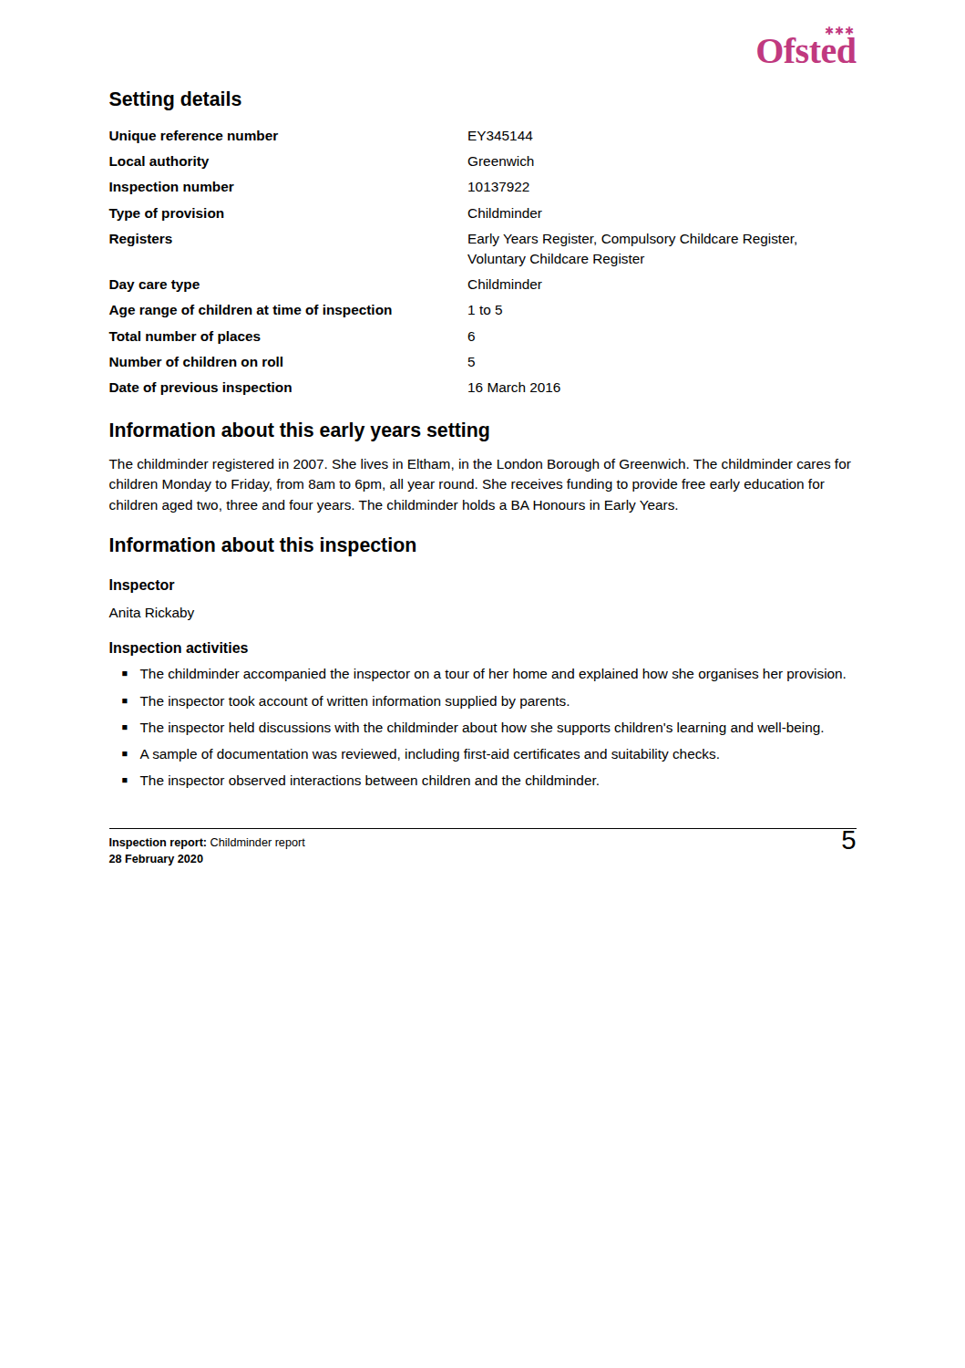✱✱✱ Ofsted
Setting details
| Unique reference number | EY345144 |
| Local authority | Greenwich |
| Inspection number | 10137922 |
| Type of provision | Childminder |
| Registers | Early Years Register, Compulsory Childcare Register, Voluntary Childcare Register |
| Day care type | Childminder |
| Age range of children at time of inspection | 1 to 5 |
| Total number of places | 6 |
| Number of children on roll | 5 |
| Date of previous inspection | 16 March 2016 |
Information about this early years setting
The childminder registered in 2007. She lives in Eltham, in the London Borough of Greenwich. The childminder cares for children Monday to Friday, from 8am to 6pm, all year round. She receives funding to provide free early education for children aged two, three and four years. The childminder holds a BA Honours in Early Years.
Information about this inspection
Inspector
Anita Rickaby
Inspection activities
The childminder accompanied the inspector on a tour of her home and explained how she organises her provision.
The inspector took account of written information supplied by parents.
The inspector held discussions with the childminder about how she supports children's learning and well-being.
A sample of documentation was reviewed, including first-aid certificates and suitability checks.
The inspector observed interactions between children and the childminder.
5 Inspection report: Childminder report
28 February 2020